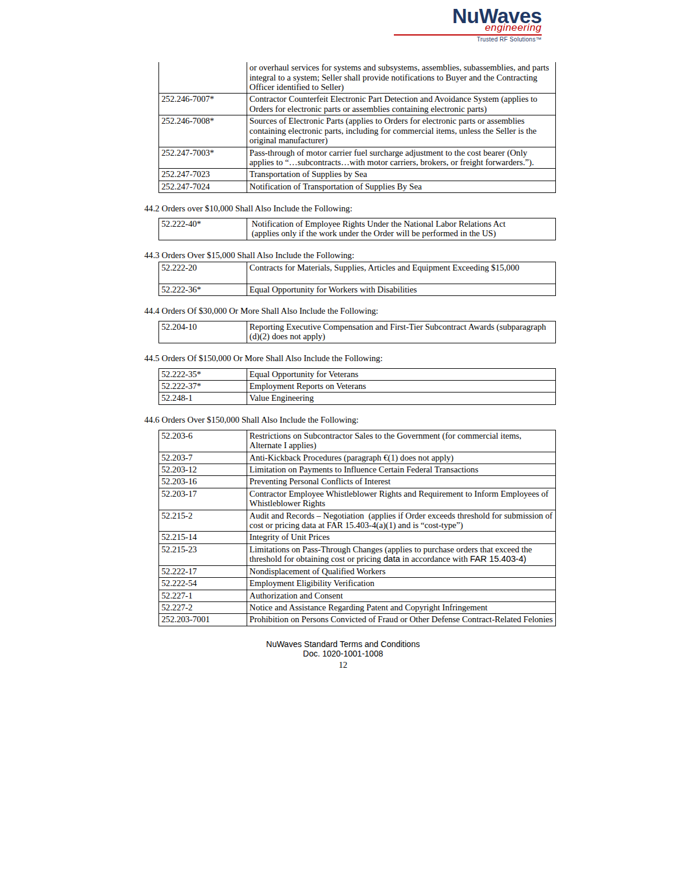Nu Waves
engineering
Trusted RF Solutions™
| | or overhaul services for systems and subsystems, assemblies, subassemblies, and parts integral to a system; Seller shall provide notifications to Buyer and the Contracting Officer identified to Seller) |
| 252.246-7007* | Contractor Counterfeit Electronic Part Detection and Avoidance System (applies to Orders for electronic parts or assemblies containing electronic parts) |
| 252.246-7008* | Sources of Electronic Parts (applies to Orders for electronic parts or assemblies containing electronic parts, including for commercial items, unless the Seller is the original manufacturer) |
| 252.247-7003* | Pass-through of motor carrier fuel surcharge adjustment to the cost bearer (Only applies to “…subcontracts…with motor carriers, brokers, or freight forwarders.”). |
| 252.247-7023 | Transportation of Supplies by Sea |
| 252.247-7024 | Notification of Transportation of Supplies By Sea |
44.2 Orders over $10,000 Shall Also Include the Following:
| 52.222-40* | Notification of Employee Rights Under the National Labor Relations Act (applies only if the work under the Order will be performed in the US) |
44.3 Orders Over $15,000 Shall Also Include the Following:
| 52.222-20 | Contracts for Materials, Supplies, Articles and Equipment Exceeding $15,000 |
| 52.222-36* | Equal Opportunity for Workers with Disabilities |
44.4 Orders Of $30,000 Or More Shall Also Include the Following:
| 52.204-10 | Reporting Executive Compensation and First-Tier Subcontract Awards (subparagraph (d)(2) does not apply) |
44.5 Orders Of $150,000 Or More Shall Also Include the Following:
| 52.222-35* | Equal Opportunity for Veterans |
| 52.222-37* | Employment Reports on Veterans |
| 52.248-1 | Value Engineering |
44.6 Orders Over $150,000 Shall Also Include the Following:
| 52.203-6 | Restrictions on Subcontractor Sales to the Government (for commercial items, Alternate I applies) |
| 52.203-7 | Anti-Kickback Procedures (paragraph €(1) does not apply) |
| 52.203-12 | Limitation on Payments to Influence Certain Federal Transactions |
| 52.203-16 | Preventing Personal Conflicts of Interest |
| 52.203-17 | Contractor Employee Whistleblower Rights and Requirement to Inform Employees of Whistleblower Rights |
| 52.215-2 | Audit and Records – Negotiation (applies if Order exceeds threshold for submission of cost or pricing data at FAR 15.403-4(a)(1) and is “cost-type”) |
| 52.215-14 | Integrity of Unit Prices |
| 52.215-23 | Limitations on Pass-Through Changes (applies to purchase orders that exceed the threshold for obtaining cost or pricing data in accordance with FAR 15.403-4) |
| 52.222-17 | Nondisplacement of Qualified Workers |
| 52.222-54 | Employment Eligibility Verification |
| 52.227-1 | Authorization and Consent |
| 52.227-2 | Notice and Assistance Regarding Patent and Copyright Infringement |
| 252.203-7001 | Prohibition on Persons Convicted of Fraud or Other Defense Contract-Related Felonies |
NuWaves Standard Terms and Conditions
Doc. 1020-1001-1008
12